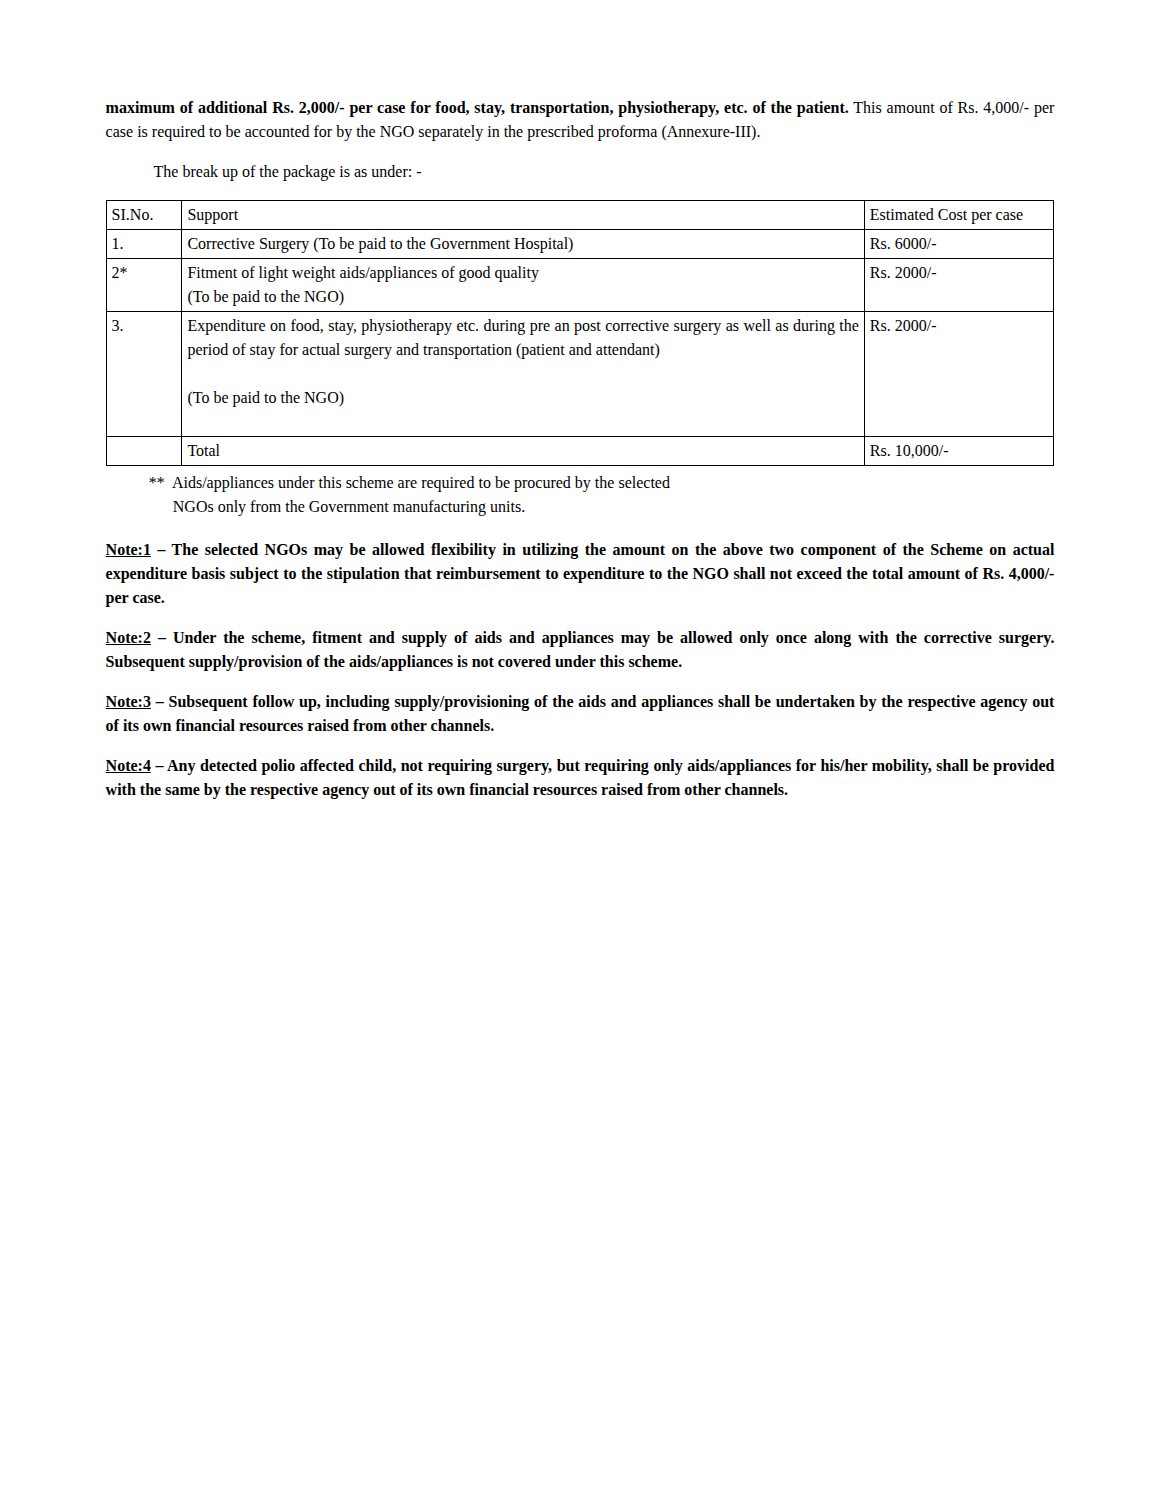maximum of additional Rs. 2,000/- per case for food, stay, transportation, physiotherapy, etc. of the patient. This amount of Rs. 4,000/- per case is required to be accounted for by the NGO separately in the prescribed proforma (Annexure-III).
The break up of the package is as under: -
| SI.No. | Support | Estimated Cost per case |
| 1. | Corrective Surgery (To be paid to the Government Hospital) | Rs. 6000/- |
| 2* | Fitment of light weight aids/appliances of good quality (To be paid to the NGO) | Rs. 2000/- |
| 3. | Expenditure on food, stay, physiotherapy etc. during pre an post corrective surgery as well as during the period of stay for actual surgery and transportation (patient and attendant) (To be paid to the NGO) | Rs. 2000/- |
| | Total | Rs. 10,000/- |
** Aids/appliances under this scheme are required to be procured by the selected
NGOs only from the Government manufacturing units.
Note:1 – The selected NGOs may be allowed flexibility in utilizing the amount on the above two component of the Scheme on actual expenditure basis subject to the stipulation that reimbursement to expenditure to the NGO shall not exceed the total amount of Rs. 4,000/- per case.
Note:2 – Under the scheme, fitment and supply of aids and appliances may be allowed only once along with the corrective surgery. Subsequent supply/provision of the aids/appliances is not covered under this scheme.
Note:3 – Subsequent follow up, including supply/provisioning of the aids and appliances shall be undertaken by the respective agency out of its own financial resources raised from other channels.
Note:4 – Any detected polio affected child, not requiring surgery, but requiring only aids/appliances for his/her mobility, shall be provided with the same by the respective agency out of its own financial resources raised from other channels.